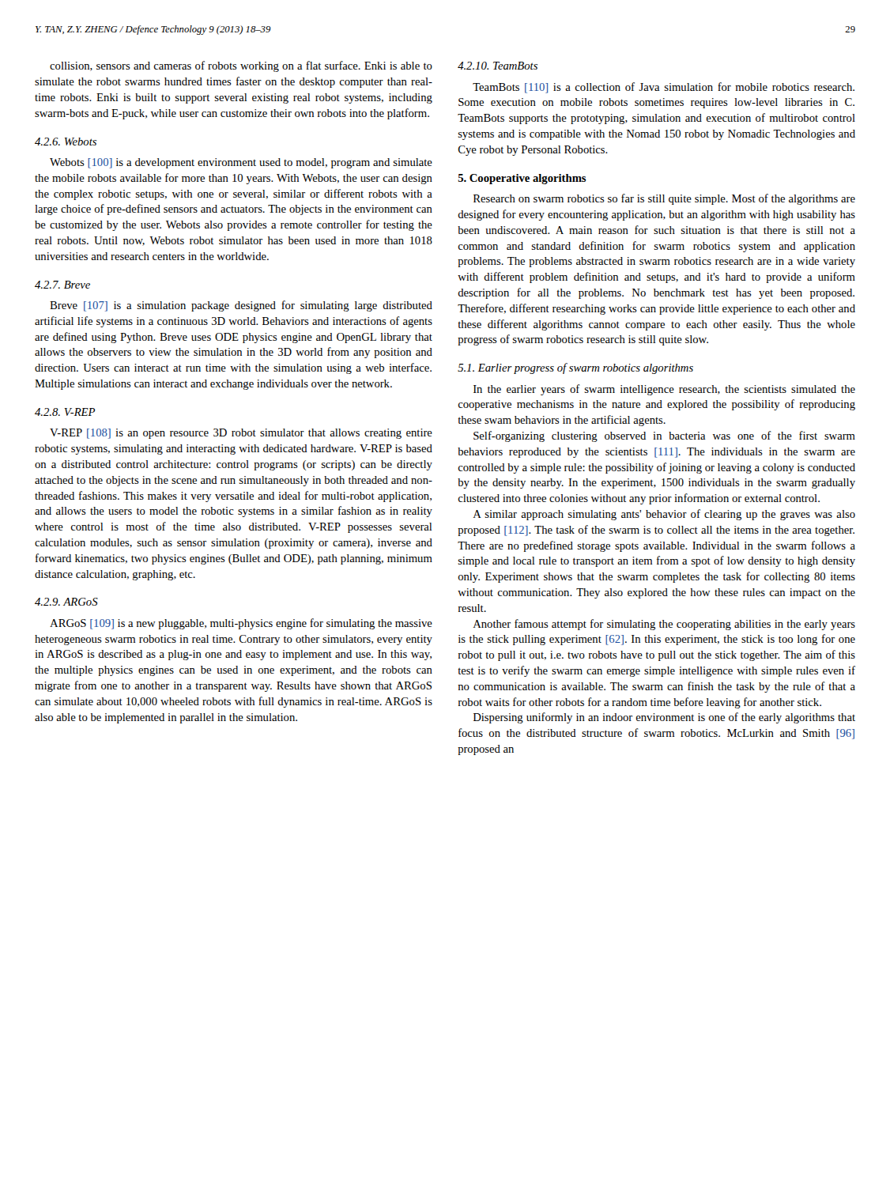Y. TAN, Z.Y. ZHENG / Defence Technology 9 (2013) 18–39 29
collision, sensors and cameras of robots working on a flat surface. Enki is able to simulate the robot swarms hundred times faster on the desktop computer than real-time robots. Enki is built to support several existing real robot systems, including swarm-bots and E-puck, while user can customize their own robots into the platform.
4.2.6. Webots
Webots [100] is a development environment used to model, program and simulate the mobile robots available for more than 10 years. With Webots, the user can design the complex robotic setups, with one or several, similar or different robots with a large choice of pre-defined sensors and actuators. The objects in the environment can be customized by the user. Webots also provides a remote controller for testing the real robots. Until now, Webots robot simulator has been used in more than 1018 universities and research centers in the worldwide.
4.2.7. Breve
Breve [107] is a simulation package designed for simulating large distributed artificial life systems in a continuous 3D world. Behaviors and interactions of agents are defined using Python. Breve uses ODE physics engine and OpenGL library that allows the observers to view the simulation in the 3D world from any position and direction. Users can interact at run time with the simulation using a web interface. Multiple simulations can interact and exchange individuals over the network.
4.2.8. V-REP
V-REP [108] is an open resource 3D robot simulator that allows creating entire robotic systems, simulating and interacting with dedicated hardware. V-REP is based on a distributed control architecture: control programs (or scripts) can be directly attached to the objects in the scene and run simultaneously in both threaded and non-threaded fashions. This makes it very versatile and ideal for multi-robot application, and allows the users to model the robotic systems in a similar fashion as in reality where control is most of the time also distributed. V-REP possesses several calculation modules, such as sensor simulation (proximity or camera), inverse and forward kinematics, two physics engines (Bullet and ODE), path planning, minimum distance calculation, graphing, etc.
4.2.9. ARGoS
ARGoS [109] is a new pluggable, multi-physics engine for simulating the massive heterogeneous swarm robotics in real time. Contrary to other simulators, every entity in ARGoS is described as a plug-in one and easy to implement and use. In this way, the multiple physics engines can be used in one experiment, and the robots can migrate from one to another in a transparent way. Results have shown that ARGoS can simulate about 10,000 wheeled robots with full dynamics in real-time. ARGoS is also able to be implemented in parallel in the simulation.
4.2.10. TeamBots
TeamBots [110] is a collection of Java simulation for mobile robotics research. Some execution on mobile robots sometimes requires low-level libraries in C. TeamBots supports the prototyping, simulation and execution of multirobot control systems and is compatible with the Nomad 150 robot by Nomadic Technologies and Cye robot by Personal Robotics.
5. Cooperative algorithms
Research on swarm robotics so far is still quite simple. Most of the algorithms are designed for every encountering application, but an algorithm with high usability has been undiscovered. A main reason for such situation is that there is still not a common and standard definition for swarm robotics system and application problems. The problems abstracted in swarm robotics research are in a wide variety with different problem definition and setups, and it's hard to provide a uniform description for all the problems. No benchmark test has yet been proposed. Therefore, different researching works can provide little experience to each other and these different algorithms cannot compare to each other easily. Thus the whole progress of swarm robotics research is still quite slow.
5.1. Earlier progress of swarm robotics algorithms
In the earlier years of swarm intelligence research, the scientists simulated the cooperative mechanisms in the nature and explored the possibility of reproducing these swam behaviors in the artificial agents.
Self-organizing clustering observed in bacteria was one of the first swarm behaviors reproduced by the scientists [111]. The individuals in the swarm are controlled by a simple rule: the possibility of joining or leaving a colony is conducted by the density nearby. In the experiment, 1500 individuals in the swarm gradually clustered into three colonies without any prior information or external control.
A similar approach simulating ants' behavior of clearing up the graves was also proposed [112]. The task of the swarm is to collect all the items in the area together. There are no predefined storage spots available. Individual in the swarm follows a simple and local rule to transport an item from a spot of low density to high density only. Experiment shows that the swarm completes the task for collecting 80 items without communication. They also explored the how these rules can impact on the result.
Another famous attempt for simulating the cooperating abilities in the early years is the stick pulling experiment [62]. In this experiment, the stick is too long for one robot to pull it out, i.e. two robots have to pull out the stick together. The aim of this test is to verify the swarm can emerge simple intelligence with simple rules even if no communication is available. The swarm can finish the task by the rule of that a robot waits for other robots for a random time before leaving for another stick.
Dispersing uniformly in an indoor environment is one of the early algorithms that focus on the distributed structure of swarm robotics. McLurkin and Smith [96] proposed an